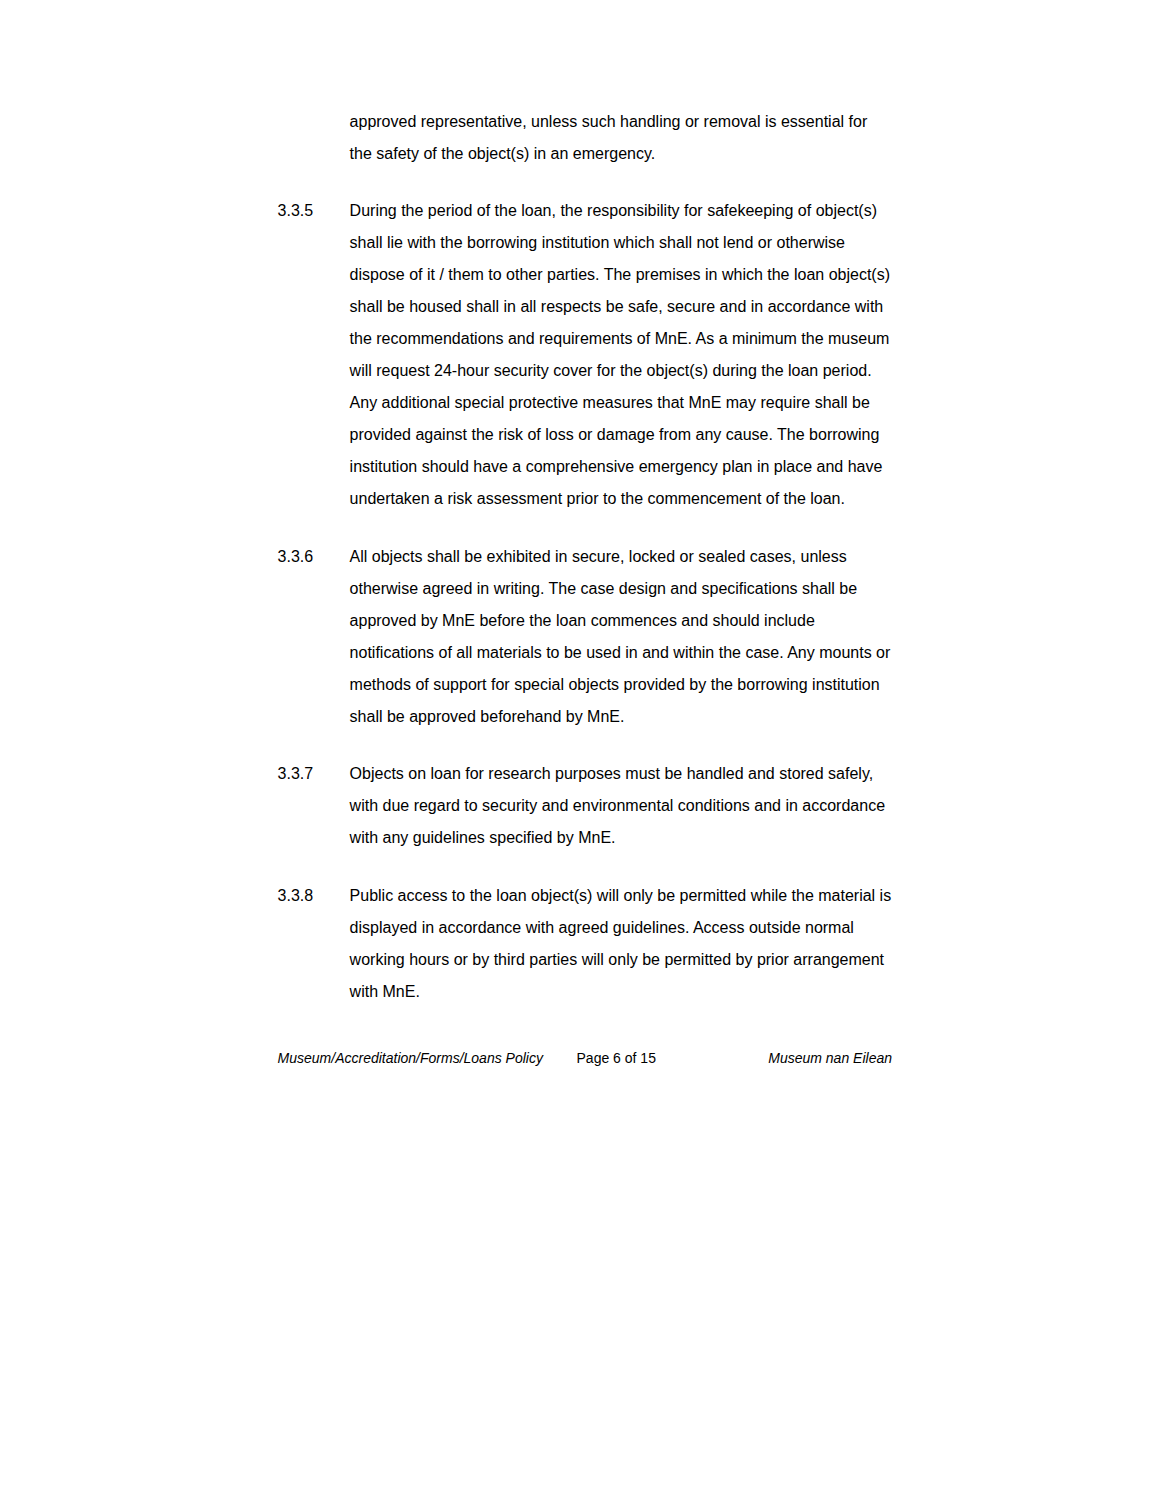approved representative, unless such handling or removal is essential for the safety of the object(s) in an emergency.
3.3.5
During the period of the loan, the responsibility for safekeeping of object(s) shall lie with the borrowing institution which shall not lend or otherwise dispose of it / them to other parties. The premises in which the loan object(s) shall be housed shall in all respects be safe, secure and in accordance with the recommendations and requirements of MnE. As a minimum the museum will request 24-hour security cover for the object(s) during the loan period. Any additional special protective measures that MnE may require shall be provided against the risk of loss or damage from any cause. The borrowing institution should have a comprehensive emergency plan in place and have undertaken a risk assessment prior to the commencement of the loan.
3.3.6
All objects shall be exhibited in secure, locked or sealed cases, unless otherwise agreed in writing. The case design and specifications shall be approved by MnE before the loan commences and should include notifications of all materials to be used in and within the case. Any mounts or methods of support for special objects provided by the borrowing institution shall be approved beforehand by MnE.
3.3.7
Objects on loan for research purposes must be handled and stored safely, with due regard to security and environmental conditions and in accordance with any guidelines specified by MnE.
3.3.8
Public access to the loan object(s) will only be permitted while the material is displayed in accordance with agreed guidelines. Access outside normal working hours or by third parties will only be permitted by prior arrangement with MnE.
Museum/Accreditation/Forms/Loans Policy Page 6 of 15 Museum nan Eilean